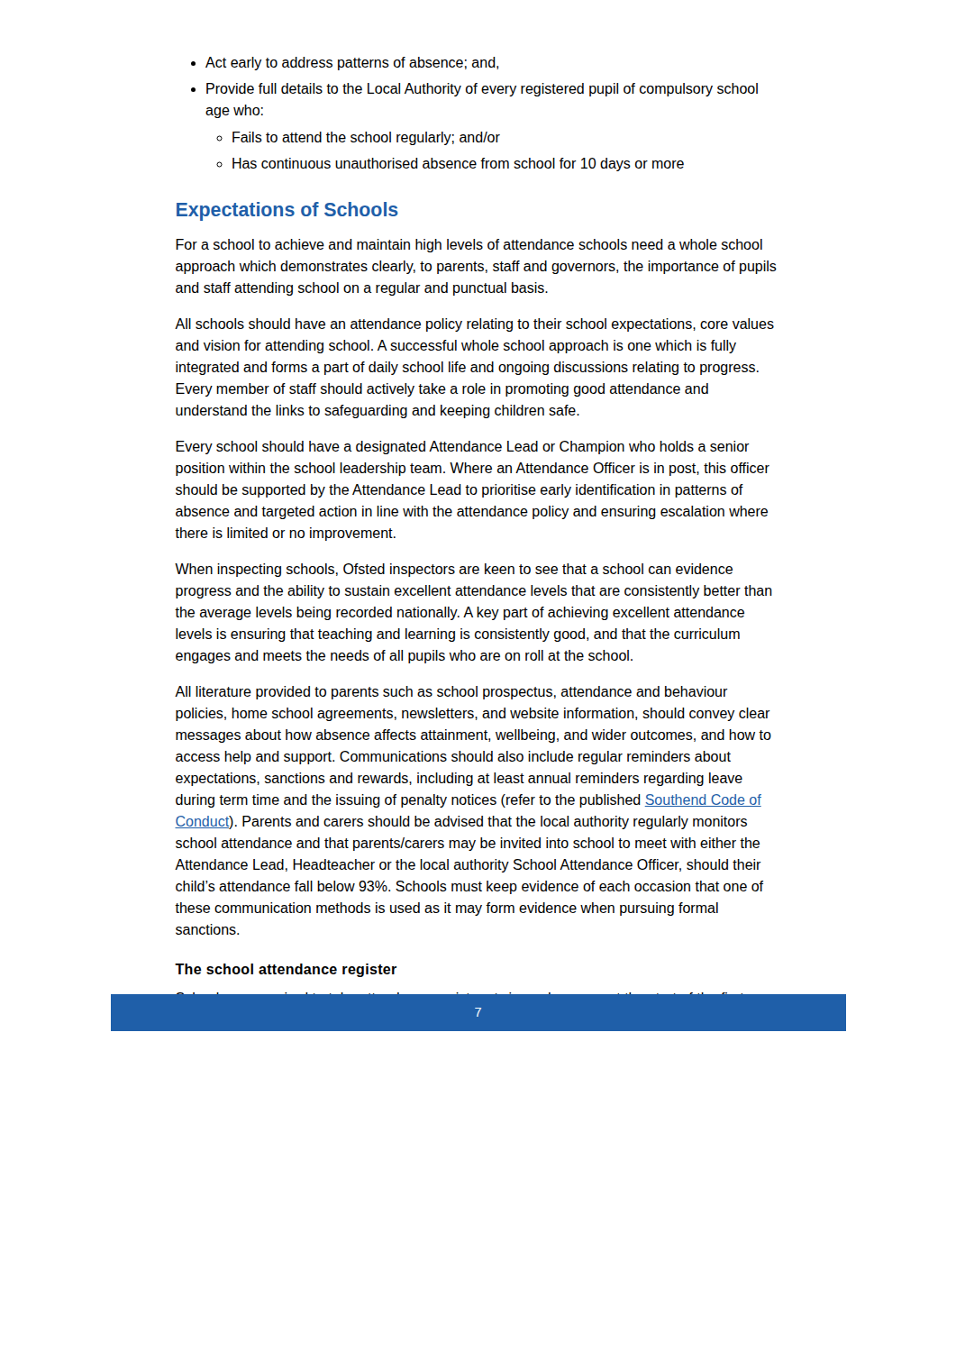Act early to address patterns of absence; and,
Provide full details to the Local Authority of every registered pupil of compulsory school age who:
Fails to attend the school regularly; and/or
Has continuous unauthorised absence from school for 10 days or more
Expectations of Schools
For a school to achieve and maintain high levels of attendance schools need a whole school approach which demonstrates clearly, to parents, staff and governors, the importance of pupils and staff attending school on a regular and punctual basis.
All schools should have an attendance policy relating to their school expectations, core values and vision for attending school. A successful whole school approach is one which is fully integrated and forms a part of daily school life and ongoing discussions relating to progress. Every member of staff should actively take a role in promoting good attendance and understand the links to safeguarding and keeping children safe.
Every school should have a designated Attendance Lead or Champion who holds a senior position within the school leadership team. Where an Attendance Officer is in post, this officer should be supported by the Attendance Lead to prioritise early identification in patterns of absence and targeted action in line with the attendance policy and ensuring escalation where there is limited or no improvement.
When inspecting schools, Ofsted inspectors are keen to see that a school can evidence progress and the ability to sustain excellent attendance levels that are consistently better than the average levels being recorded nationally. A key part of achieving excellent attendance levels is ensuring that teaching and learning is consistently good, and that the curriculum engages and meets the needs of all pupils who are on roll at the school.
All literature provided to parents such as school prospectus, attendance and behaviour policies, home school agreements, newsletters, and website information, should convey clear messages about how absence affects attainment, wellbeing, and wider outcomes, and how to access help and support. Communications should also include regular reminders about expectations, sanctions and rewards, including at least annual reminders regarding leave during term time and the issuing of penalty notices (refer to the published Southend Code of Conduct). Parents and carers should be advised that the local authority regularly monitors school attendance and that parents/carers may be invited into school to meet with either the Attendance Lead, Headteacher or the local authority School Attendance Officer, should their child’s attendance fall below 93%. Schools must keep evidence of each occasion that one of these communication methods is used as it may form evidence when pursuing formal sanctions.
The school attendance register
Schools are required to take attendance registers twice a day, once at the start of the first (morning) session of each school day and once during the second (afternoon) session.
7